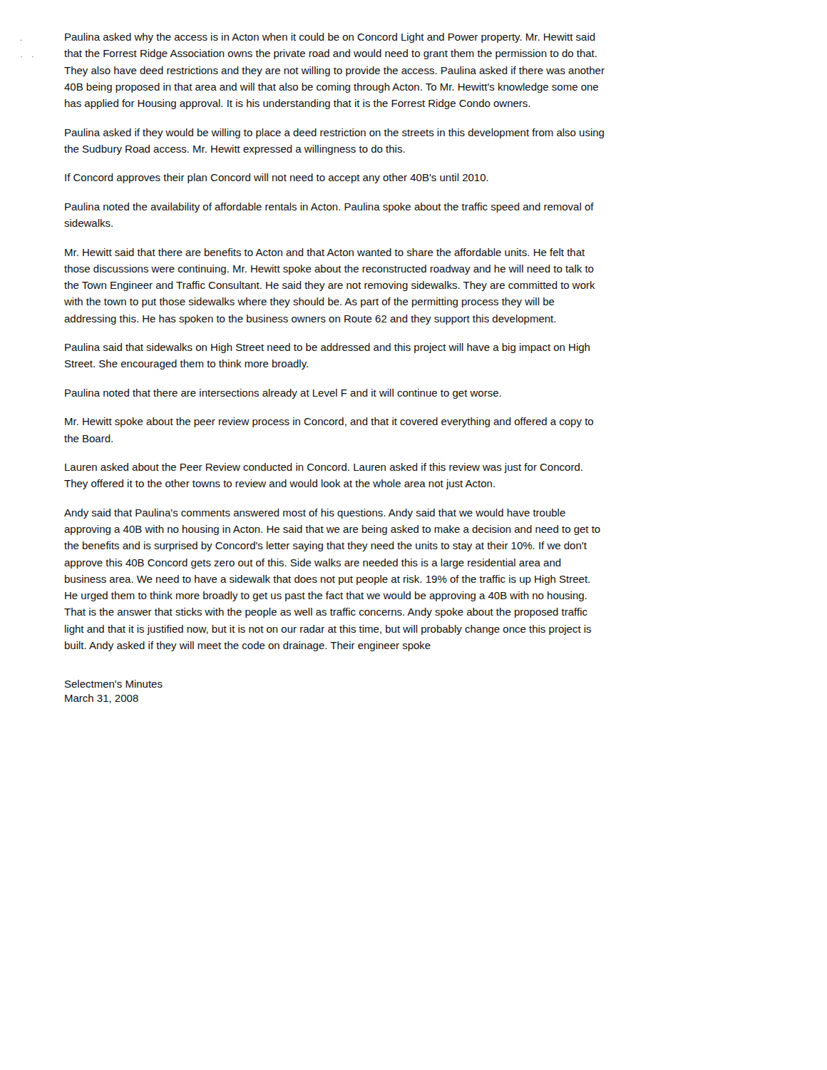.
· ·
Paulina asked why the access is in Acton when it could be on Concord Light and Power property. Mr. Hewitt said that the Forrest Ridge Association owns the private road and would need to grant them the permission to do that. They also have deed restrictions and they are not willing to provide the access. Paulina asked if there was another 40B being proposed in that area and will that also be coming through Acton. To Mr. Hewitt's knowledge some one has applied for Housing approval. It is his understanding that it is the Forrest Ridge Condo owners.
Paulina asked if they would be willing to place a deed restriction on the streets in this development from also using the Sudbury Road access. Mr. Hewitt expressed a willingness to do this.
If Concord approves their plan Concord will not need to accept any other 40B's until 2010.
Paulina noted the availability of affordable rentals in Acton. Paulina spoke about the traffic speed and removal of sidewalks.
Mr. Hewitt said that there are benefits to Acton and that Acton wanted to share the affordable units. He felt that those discussions were continuing. Mr. Hewitt spoke about the reconstructed roadway and he will need to talk to the Town Engineer and Traffic Consultant. He said they are not removing sidewalks. They are committed to work with the town to put those sidewalks where they should be. As part of the permitting process they will be addressing this. He has spoken to the business owners on Route 62 and they support this development.
Paulina said that sidewalks on High Street need to be addressed and this project will have a big impact on High Street. She encouraged them to think more broadly.
Paulina noted that there are intersections already at Level F and it will continue to get worse.
Mr. Hewitt spoke about the peer review process in Concord, and that it covered everything and offered a copy to the Board.
Lauren asked about the Peer Review conducted in Concord. Lauren asked if this review was just for Concord. They offered it to the other towns to review and would look at the whole area not just Acton.
Andy said that Paulina's comments answered most of his questions. Andy said that we would have trouble approving a 40B with no housing in Acton. He said that we are being asked to make a decision and need to get to the benefits and is surprised by Concord's letter saying that they need the units to stay at their 10%. If we don't approve this 40B Concord gets zero out of this. Side walks are needed this is a large residential area and business area. We need to have a sidewalk that does not put people at risk. 19% of the traffic is up High Street. He urged them to think more broadly to get us past the fact that we would be approving a 40B with no housing. That is the answer that sticks with the people as well as traffic concerns. Andy spoke about the proposed traffic light and that it is justified now, but it is not on our radar at this time, but will probably change once this project is built. Andy asked if they will meet the code on drainage. Their engineer spoke
Selectmen's Minutes
March 31, 2008